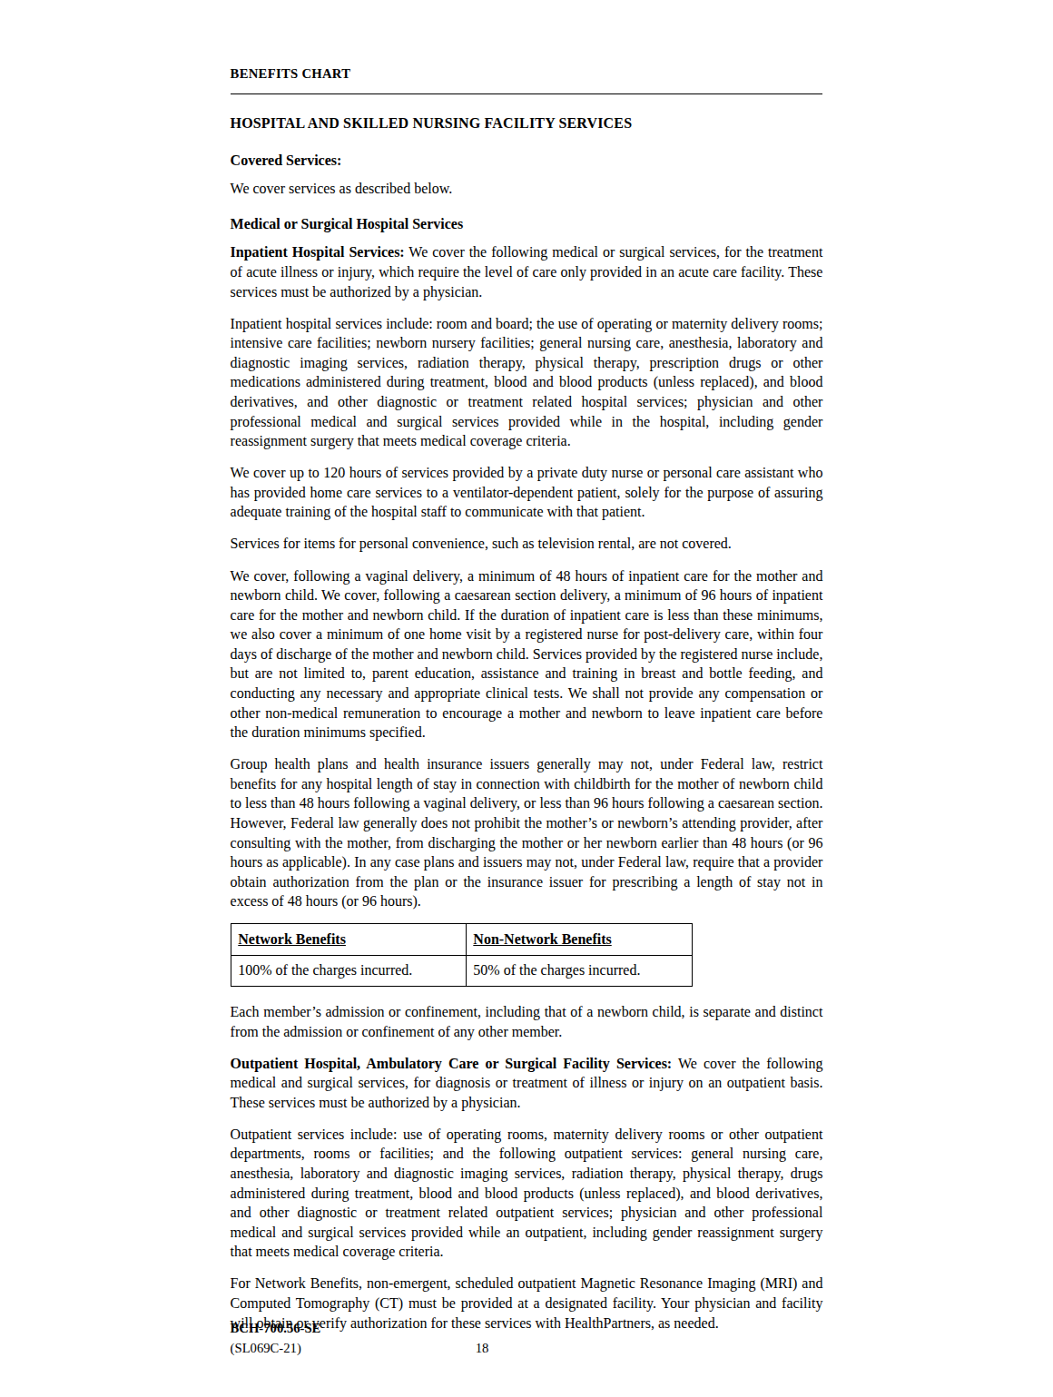BENEFITS CHART
HOSPITAL AND SKILLED NURSING FACILITY SERVICES
Covered Services:
We cover services as described below.
Medical or Surgical Hospital Services
Inpatient Hospital Services: We cover the following medical or surgical services, for the treatment of acute illness or injury, which require the level of care only provided in an acute care facility. These services must be authorized by a physician.
Inpatient hospital services include: room and board; the use of operating or maternity delivery rooms; intensive care facilities; newborn nursery facilities; general nursing care, anesthesia, laboratory and diagnostic imaging services, radiation therapy, physical therapy, prescription drugs or other medications administered during treatment, blood and blood products (unless replaced), and blood derivatives, and other diagnostic or treatment related hospital services; physician and other professional medical and surgical services provided while in the hospital, including gender reassignment surgery that meets medical coverage criteria.
We cover up to 120 hours of services provided by a private duty nurse or personal care assistant who has provided home care services to a ventilator-dependent patient, solely for the purpose of assuring adequate training of the hospital staff to communicate with that patient.
Services for items for personal convenience, such as television rental, are not covered.
We cover, following a vaginal delivery, a minimum of 48 hours of inpatient care for the mother and newborn child. We cover, following a caesarean section delivery, a minimum of 96 hours of inpatient care for the mother and newborn child. If the duration of inpatient care is less than these minimums, we also cover a minimum of one home visit by a registered nurse for post-delivery care, within four days of discharge of the mother and newborn child. Services provided by the registered nurse include, but are not limited to, parent education, assistance and training in breast and bottle feeding, and conducting any necessary and appropriate clinical tests. We shall not provide any compensation or other non-medical remuneration to encourage a mother and newborn to leave inpatient care before the duration minimums specified.
Group health plans and health insurance issuers generally may not, under Federal law, restrict benefits for any hospital length of stay in connection with childbirth for the mother of newborn child to less than 48 hours following a vaginal delivery, or less than 96 hours following a caesarean section. However, Federal law generally does not prohibit the mother’s or newborn’s attending provider, after consulting with the mother, from discharging the mother or her newborn earlier than 48 hours (or 96 hours as applicable). In any case plans and issuers may not, under Federal law, require that a provider obtain authorization from the plan or the insurance issuer for prescribing a length of stay not in excess of 48 hours (or 96 hours).
| Network Benefits | Non-Network Benefits |
| --- | --- |
| 100% of the charges incurred. | 50% of the charges incurred. |
Each member’s admission or confinement, including that of a newborn child, is separate and distinct from the admission or confinement of any other member.
Outpatient Hospital, Ambulatory Care or Surgical Facility Services: We cover the following medical and surgical services, for diagnosis or treatment of illness or injury on an outpatient basis. These services must be authorized by a physician.
Outpatient services include: use of operating rooms, maternity delivery rooms or other outpatient departments, rooms or facilities; and the following outpatient services: general nursing care, anesthesia, laboratory and diagnostic imaging services, radiation therapy, physical therapy, drugs administered during treatment, blood and blood products (unless replaced), and blood derivatives, and other diagnostic or treatment related outpatient services; physician and other professional medical and surgical services provided while an outpatient, including gender reassignment surgery that meets medical coverage criteria.
For Network Benefits, non-emergent, scheduled outpatient Magnetic Resonance Imaging (MRI) and Computed Tomography (CT) must be provided at a designated facility. Your physician and facility will obtain or verify authorization for these services with HealthPartners, as needed.
BCH-700.56-SE
(SL069C-21) 18